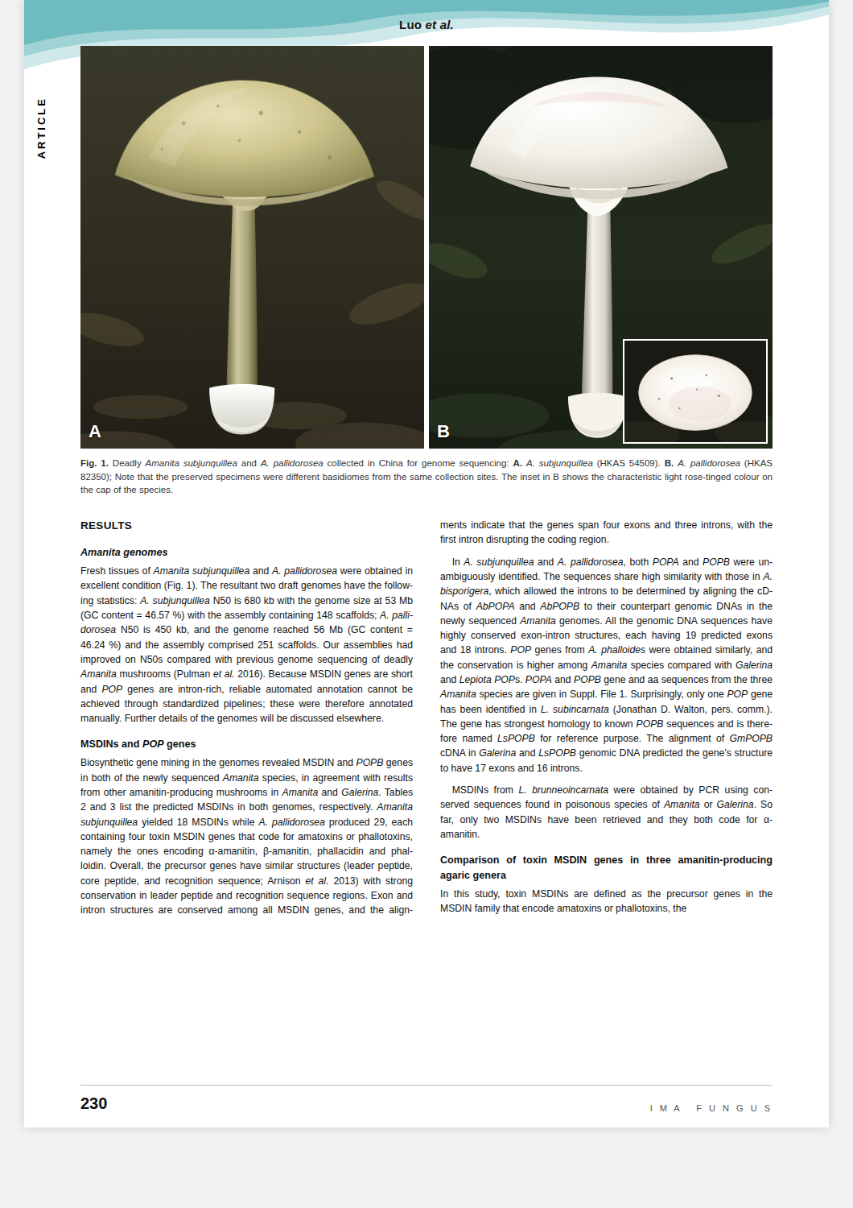Luo et al.
ARTICLE
A
B
Fig. 1. Deadly Amanita subjunquillea and A. pallidorosea collected in China for genome sequencing: A. A. subjunquillea (HKAS 54509). B. A. pallidorosea (HKAS 82350); Note that the preserved specimens were different basidiomes from the same collection sites. The inset in B shows the characteristic light rose-tinged colour on the cap of the species.
RESULTS
Amanita genomes
Fresh tissues of Amanita subjunquillea and A. pallidorosea were obtained in excellent condition (Fig. 1). The resultant two draft genomes have the following statistics: A. subjunquillea N50 is 680 kb with the genome size at 53 Mb (GC content = 46.57 %) with the assembly containing 148 scaffolds; A. pallidorosea N50 is 450 kb, and the genome reached 56 Mb (GC content = 46.24 %) and the assembly comprised 251 scaffolds. Our assemblies had improved on N50s compared with previous genome sequencing of deadly Amanita mushrooms (Pulman et al. 2016). Because MSDIN genes are short and POP genes are intron-rich, reliable automated annotation cannot be achieved through standardized pipelines; these were therefore annotated manually. Further details of the genomes will be discussed elsewhere.
MSDINs and POP genes
Biosynthetic gene mining in the genomes revealed MSDIN and POPB genes in both of the newly sequenced Amanita species, in agreement with results from other amanitin-producing mushrooms in Amanita and Galerina. Tables 2 and 3 list the predicted MSDINs in both genomes, respectively. Amanita subjunquillea yielded 18 MSDINs while A. pallidorosea produced 29, each containing four toxin MSDIN genes that code for amatoxins or phallotoxins, namely the ones encoding α-amanitin, β-amanitin, phallacidin and phalloidin. Overall, the precursor genes have similar structures (leader peptide, core peptide, and recognition sequence; Arnison et al. 2013) with strong conservation in leader peptide and recognition sequence regions. Exon and intron structures are conserved among all MSDIN genes, and the alignments indicate that the genes span four exons and three introns, with the first intron disrupting the coding region.
In A. subjunquillea and A. pallidorosea, both POPA and POPB were unambiguously identified. The sequences share high similarity with those in A. bisporigera, which allowed the introns to be determined by aligning the cDNAs of AbPOPA and AbPOPB to their counterpart genomic DNAs in the newly sequenced Amanita genomes. All the genomic DNA sequences have highly conserved exon-intron structures, each having 19 predicted exons and 18 introns. POP genes from A. phalloides were obtained similarly, and the conservation is higher among Amanita species compared with Galerina and Lepiota POPs. POPA and POPB gene and aa sequences from the three Amanita species are given in Suppl. File 1. Surprisingly, only one POP gene has been identified in L. subincarnata (Jonathan D. Walton, pers. comm.). The gene has strongest homology to known POPB sequences and is therefore named LsPOPB for reference purpose. The alignment of GmPOPB cDNA in Galerina and LsPOPB genomic DNA predicted the gene’s structure to have 17 exons and 16 introns.
MSDINs from L. brunneoincarnata were obtained by PCR using conserved sequences found in poisonous species of Amanita or Galerina. So far, only two MSDINs have been retrieved and they both code for α-amanitin.
Comparison of toxin MSDIN genes in three amanitin-producing agaric genera
In this study, toxin MSDINs are defined as the precursor genes in the MSDIN family that encode amatoxins or phallotoxins, the
230
I M A F U N G U S